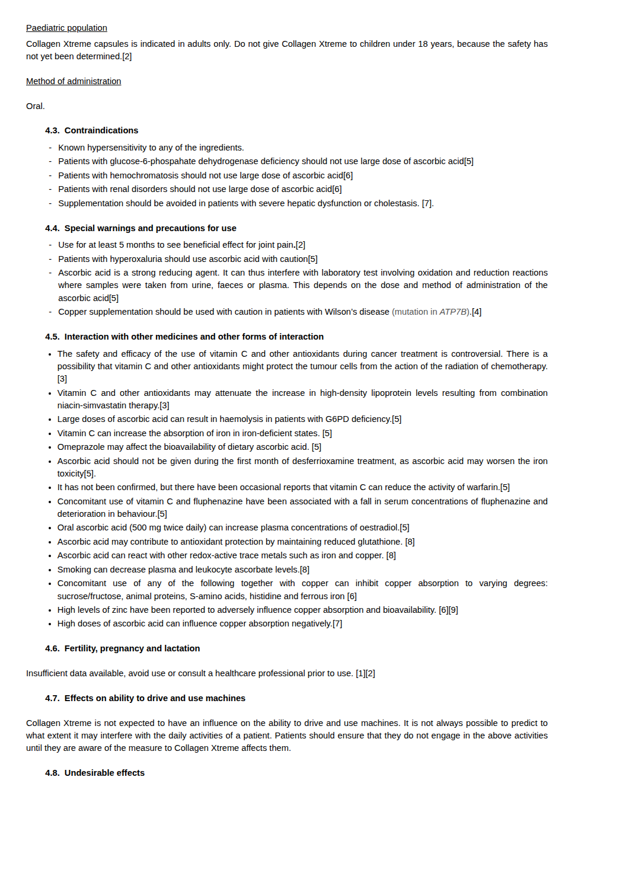Paediatric population
Collagen Xtreme capsules is indicated in adults only. Do not give Collagen Xtreme to children under 18 years, because the safety has not yet been determined.[2]
Method of administration
Oral.
4.3. Contraindications
Known hypersensitivity to any of the ingredients.
Patients with glucose-6-phospahate dehydrogenase deficiency should not use large dose of ascorbic acid[5]
Patients with hemochromatosis should not use large dose of ascorbic acid[6]
Patients with renal disorders should not use large dose of ascorbic acid[6]
Supplementation should be avoided in patients with severe hepatic dysfunction or cholestasis. [7].
4.4. Special warnings and precautions for use
Use for at least 5 months to see beneficial effect for joint pain.[2]
Patients with hyperoxaluria should use ascorbic acid with caution[5]
Ascorbic acid is a strong reducing agent. It can thus interfere with laboratory test involving oxidation and reduction reactions where samples were taken from urine, faeces or plasma. This depends on the dose and method of administration of the ascorbic acid[5]
Copper supplementation should be used with caution in patients with Wilson’s disease (mutation in ATP7B).[4]
4.5. Interaction with other medicines and other forms of interaction
The safety and efficacy of the use of vitamin C and other antioxidants during cancer treatment is controversial. There is a possibility that vitamin C and other antioxidants might protect the tumour cells from the action of the radiation of chemotherapy.[3]
Vitamin C and other antioxidants may attenuate the increase in high-density lipoprotein levels resulting from combination niacin-simvastatin therapy.[3]
Large doses of ascorbic acid can result in haemolysis in patients with G6PD deficiency.[5]
Vitamin C can increase the absorption of iron in iron-deficient states. [5]
Omeprazole may affect the bioavailability of dietary ascorbic acid. [5]
Ascorbic acid should not be given during the first month of desferrioxamine treatment, as ascorbic acid may worsen the iron toxicity[5].
It has not been confirmed, but there have been occasional reports that vitamin C can reduce the activity of warfarin.[5]
Concomitant use of vitamin C and fluphenazine have been associated with a fall in serum concentrations of fluphenazine and deterioration in behaviour.[5]
Oral ascorbic acid (500 mg twice daily) can increase plasma concentrations of oestradiol.[5]
Ascorbic acid may contribute to antioxidant protection by maintaining reduced glutathione. [8]
Ascorbic acid can react with other redox-active trace metals such as iron and copper. [8]
Smoking can decrease plasma and leukocyte ascorbate levels.[8]
Concomitant use of any of the following together with copper can inhibit copper absorption to varying degrees: sucrose/fructose, animal proteins, S-amino acids, histidine and ferrous iron [6]
High levels of zinc have been reported to adversely influence copper absorption and bioavailability. [6][9]
High doses of ascorbic acid can influence copper absorption negatively.[7]
4.6. Fertility, pregnancy and lactation
Insufficient data available, avoid use or consult a healthcare professional prior to use. [1][2]
4.7. Effects on ability to drive and use machines
Collagen Xtreme is not expected to have an influence on the ability to drive and use machines. It is not always possible to predict to what extent it may interfere with the daily activities of a patient. Patients should ensure that they do not engage in the above activities until they are aware of the measure to Collagen Xtreme affects them.
4.8. Undesirable effects